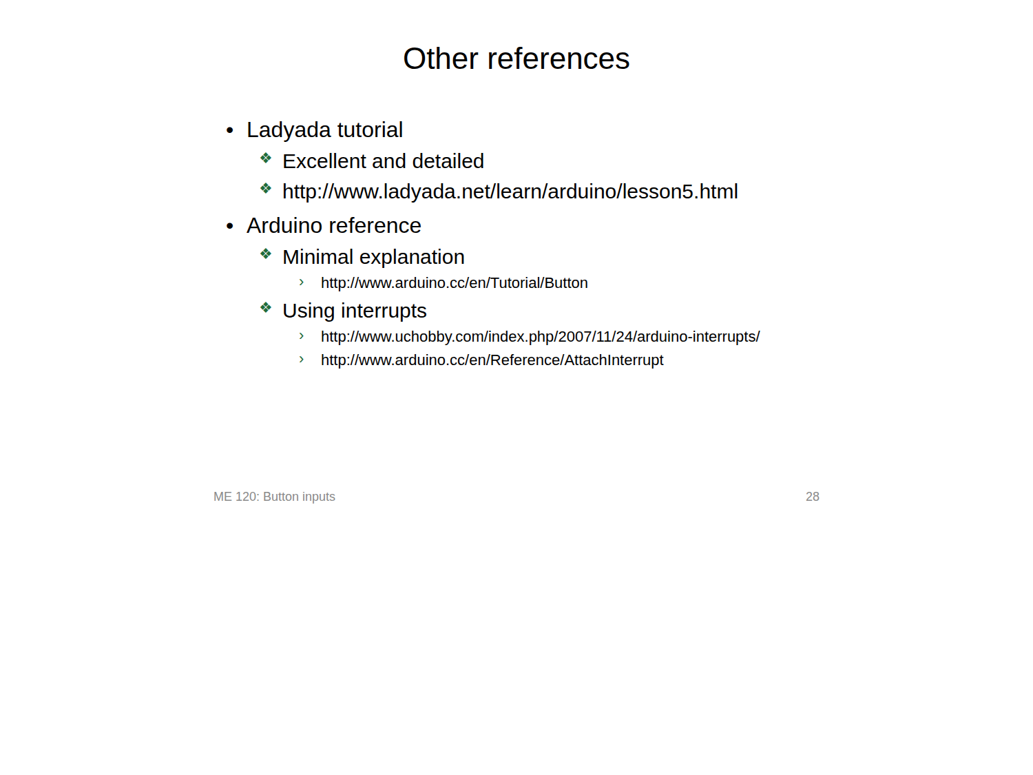Other references
Ladyada tutorial
Excellent and detailed
http://www.ladyada.net/learn/arduino/lesson5.html
Arduino reference
Minimal explanation
http://www.arduino.cc/en/Tutorial/Button
Using interrupts
http://www.uchobby.com/index.php/2007/11/24/arduino-interrupts/
http://www.arduino.cc/en/Reference/AttachInterrupt
ME 120: Button inputs 28